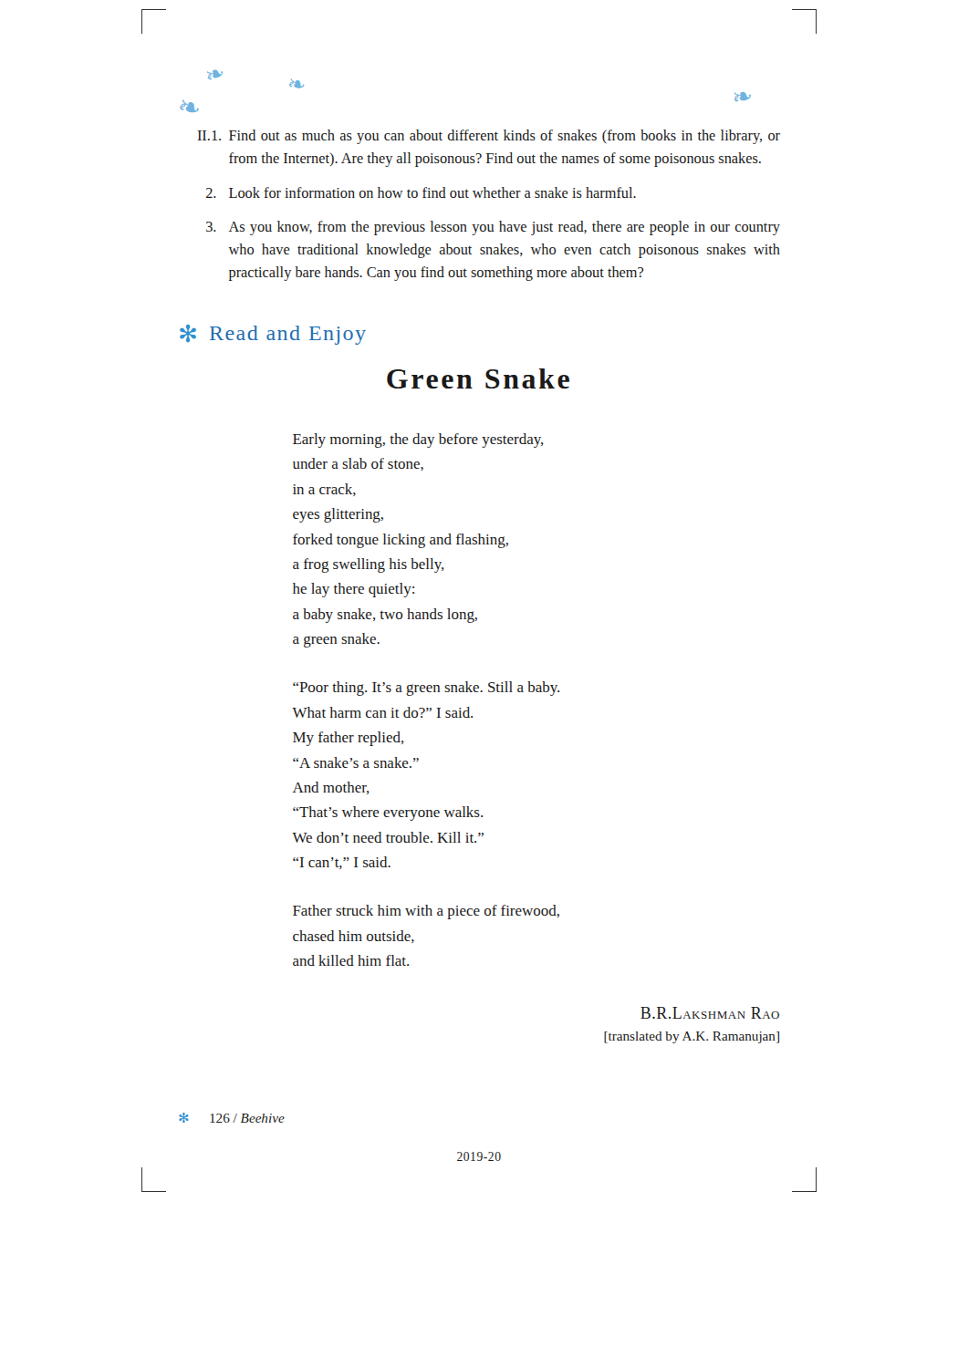❧ ❧ ❧ ❧
II. 1. Find out as much as you can about different kinds of snakes (from books in the library, or from the Internet). Are they all poisonous? Find out the names of some poisonous snakes.
2. Look for information on how to find out whether a snake is harmful.
3. As you know, from the previous lesson you have just read, there are people in our country who have traditional knowledge about snakes, who even catch poisonous snakes with practically bare hands. Can you find out something more about them?
Read and Enjoy
Green Snake
Early morning, the day before yesterday,
under a slab of stone,
in a crack,
eyes glittering,
forked tongue licking and flashing,
a frog swelling his belly,
he lay there quietly:
a baby snake, two hands long,
a green snake.
“Poor thing. It’s a green snake. Still a baby.
What harm can it do?” I said.
My father replied,
“A snake’s a snake.”
And mother,
“That’s where everyone walks.
We don’t need trouble. Kill it.”
“I can’t,” I said.
Father struck him with a piece of firewood,
chased him outside,
and killed him flat.
B.R.Lakshman Rao
[translated by A.K. Ramanujan]
126 / Beehive
2019-20